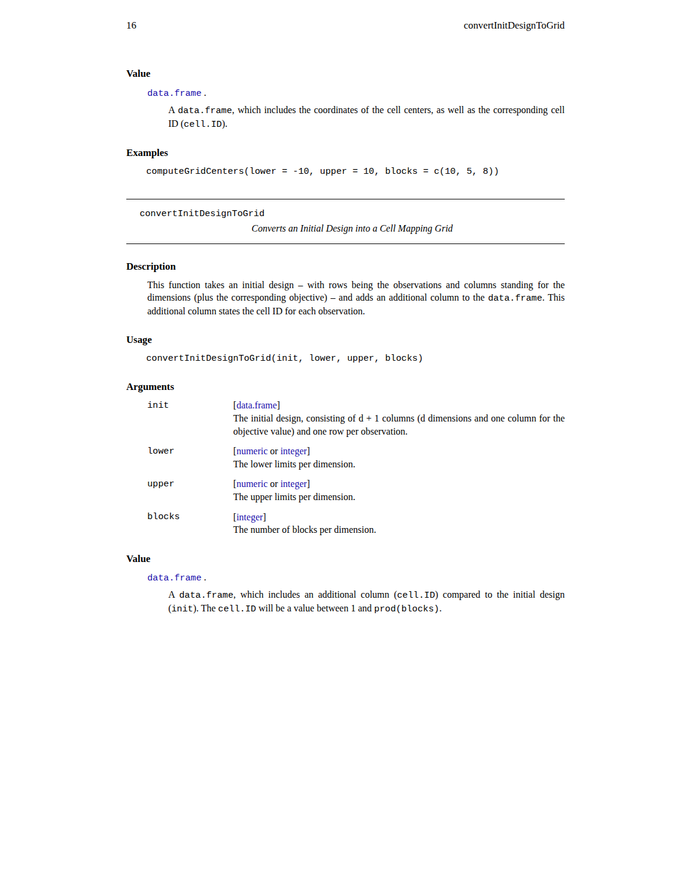16 convertInitDesignToGrid
Value
data.frame .
A data.frame, which includes the coordinates of the cell centers, as well as the corresponding cell ID (cell.ID).
Examples
computeGridCenters(lower = -10, upper = 10, blocks = c(10, 5, 8))
convertInitDesignToGrid
Converts an Initial Design into a Cell Mapping Grid
Description
This function takes an initial design – with rows being the observations and columns standing for the dimensions (plus the corresponding objective) – and adds an additional column to the data.frame. This additional column states the cell ID for each observation.
Usage
convertInitDesignToGrid(init, lower, upper, blocks)
Arguments
init
[data.frame]
The initial design, consisting of d + 1 columns (d dimensions and one column for the objective value) and one row per observation.
lower
[numeric or integer]
The lower limits per dimension.
upper
[numeric or integer]
The upper limits per dimension.
blocks
[integer]
The number of blocks per dimension.
Value
data.frame .
A data.frame, which includes an additional column (cell.ID) compared to the initial design (init). The cell.ID will be a value between 1 and prod(blocks).